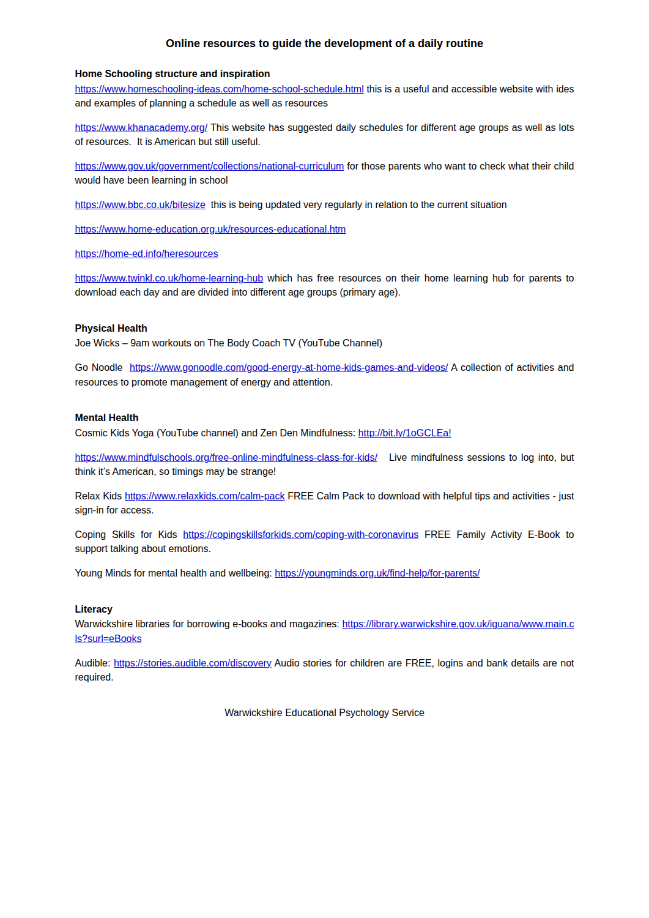Online resources to guide the development of a daily routine
Home Schooling structure and inspiration
https://www.homeschooling-ideas.com/home-school-schedule.html this is a useful and accessible website with ides and examples of planning a schedule as well as resources
https://www.khanacademy.org/ This website has suggested daily schedules for different age groups as well as lots of resources. It is American but still useful.
https://www.gov.uk/government/collections/national-curriculum for those parents who want to check what their child would have been learning in school
https://www.bbc.co.uk/bitesize this is being updated very regularly in relation to the current situation
https://www.home-education.org.uk/resources-educational.htm
https://home-ed.info/heresources
https://www.twinkl.co.uk/home-learning-hub which has free resources on their home learning hub for parents to download each day and are divided into different age groups (primary age).
Physical Health
Joe Wicks – 9am workouts on The Body Coach TV (YouTube Channel)
Go Noodle https://www.gonoodle.com/good-energy-at-home-kids-games-and-videos/ A collection of activities and resources to promote management of energy and attention.
Mental Health
Cosmic Kids Yoga (YouTube channel) and Zen Den Mindfulness: http://bit.ly/1oGCLEa!
https://www.mindfulschools.org/free-online-mindfulness-class-for-kids/ Live mindfulness sessions to log into, but think it’s American, so timings may be strange!
Relax Kids https://www.relaxkids.com/calm-pack FREE Calm Pack to download with helpful tips and activities - just sign-in for access.
Coping Skills for Kids https://copingskillsforkids.com/coping-with-coronavirus FREE Family Activity E-Book to support talking about emotions.
Young Minds for mental health and wellbeing: https://youngminds.org.uk/find-help/for-parents/
Literacy
Warwickshire libraries for borrowing e-books and magazines: https://library.warwickshire.gov.uk/iguana/www.main.cls?surl=eBooks
Audible: https://stories.audible.com/discovery Audio stories for children are FREE, logins and bank details are not required.
Warwickshire Educational Psychology Service